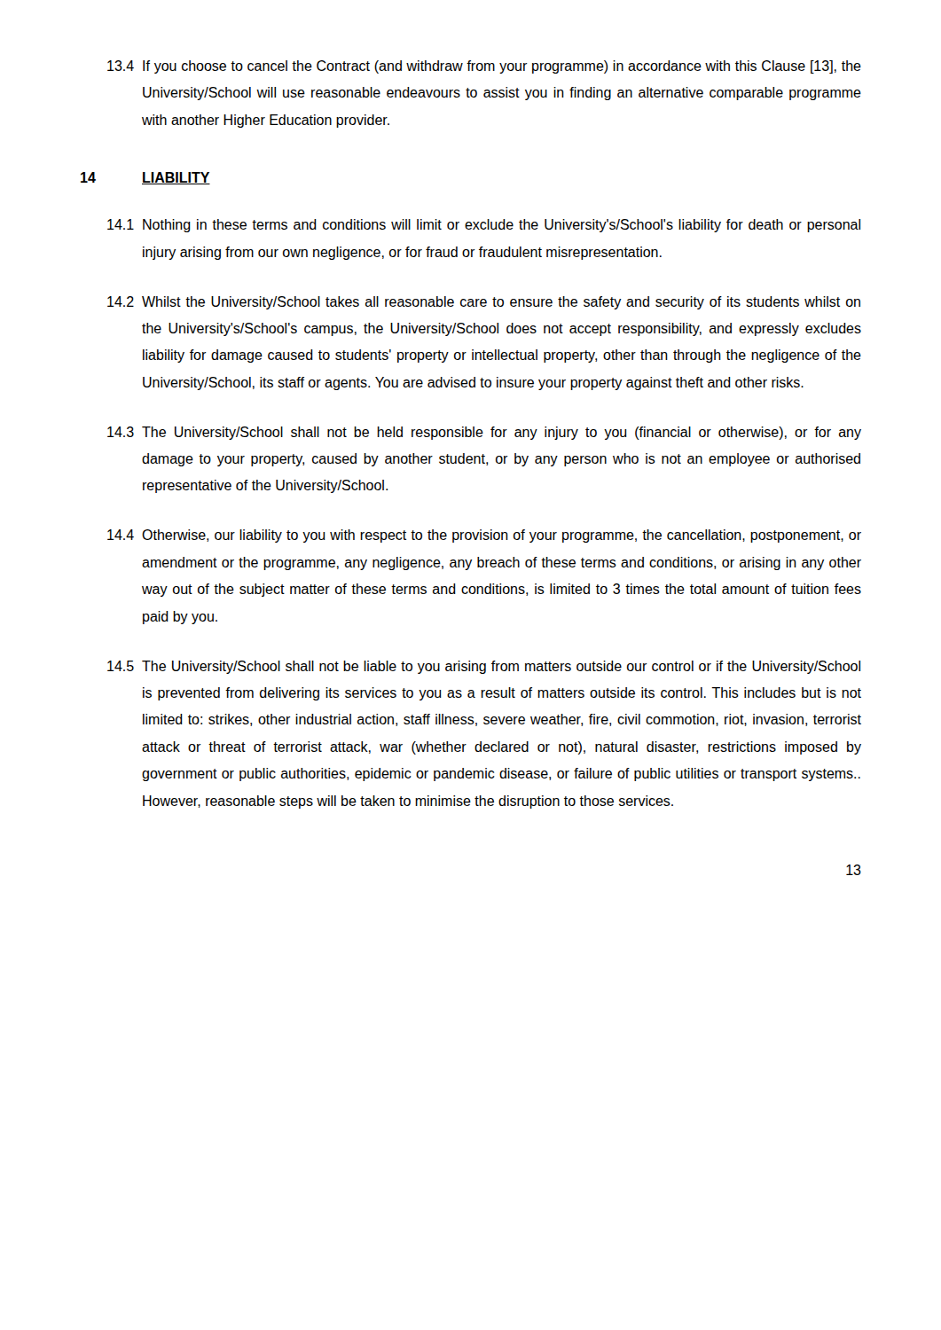13.4
If you choose to cancel the Contract (and withdraw from your programme) in accordance with this Clause [13], the University/School will use reasonable endeavours to assist you in finding an alternative comparable programme with another Higher Education provider.
14 LIABILITY
14.1
Nothing in these terms and conditions will limit or exclude the University's/School's liability for death or personal injury arising from our own negligence, or for fraud or fraudulent misrepresentation.
14.2
Whilst the University/School takes all reasonable care to ensure the safety and security of its students whilst on the University's/School's campus, the University/School does not accept responsibility, and expressly excludes liability for damage caused to students' property or intellectual property, other than through the negligence of the University/School, its staff or agents. You are advised to insure your property against theft and other risks.
14.3
The University/School shall not be held responsible for any injury to you (financial or otherwise), or for any damage to your property, caused by another student, or by any person who is not an employee or authorised representative of the University/School.
14.4
Otherwise, our liability to you with respect to the provision of your programme, the cancellation, postponement, or amendment or the programme, any negligence, any breach of these terms and conditions, or arising in any other way out of the subject matter of these terms and conditions, is limited to 3 times the total amount of tuition fees paid by you.
14.5
The University/School shall not be liable to you arising from matters outside our control or if the University/School is prevented from delivering its services to you as a result of matters outside its control. This includes but is not limited to: strikes, other industrial action, staff illness, severe weather, fire, civil commotion, riot, invasion, terrorist attack or threat of terrorist attack, war (whether declared or not), natural disaster, restrictions imposed by government or public authorities, epidemic or pandemic disease, or failure of public utilities or transport systems.. However, reasonable steps will be taken to minimise the disruption to those services.
13